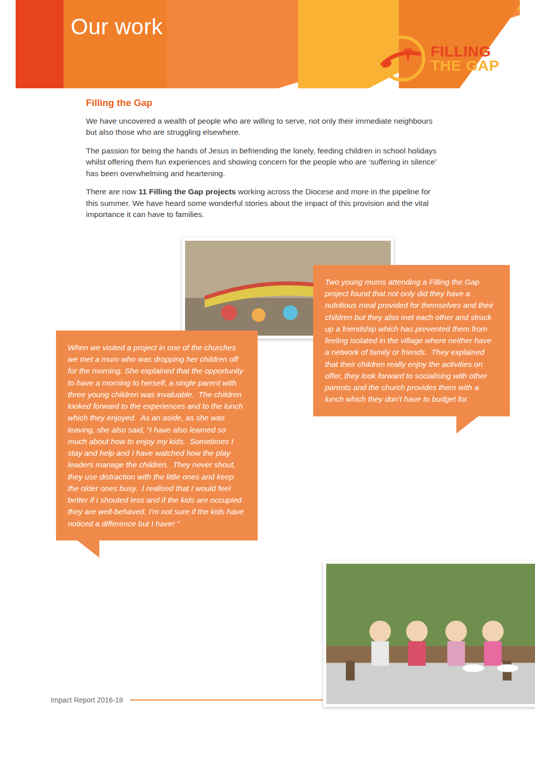Our work
FILLING
THE GAP
Filling the Gap
We have uncovered a wealth of people who are willing to serve, not only their immediate neighbours but also those who are struggling elsewhere.
The passion for being the hands of Jesus in befriending the lonely, feeding children in school holidays whilst offering them fun experiences and showing concern for the people who are ‘suffering in silence’ has been overwhelming and heartening.
There are now 11 Filling the Gap projects working across the Diocese and more in the pipeline for this summer. We have heard some wonderful stories about the impact of this provision and the vital importance it can have to families.
Two young mums attending a Filling the Gap project found that not only did they have a nutritious meal provided for themselves and their children but they also met each other and struck up a friendship which has prevented them from feeling isolated in the village where neither have a network of family or friends. They explained that their children really enjoy the activities on offer, they look forward to socialising with other parents and the church provides them with a lunch which they don’t have to budget for.
When we visited a project in one of the churches we met a mum who was dropping her children off for the morning. She explained that the opportunity to have a morning to herself, a single parent with three young children was invaluable. The children looked forward to the experiences and to the lunch which they enjoyed. As an aside, as she was leaving, she also said, “I have also learned so much about how to enjoy my kids. Sometimes I stay and help and I have watched how the play leaders manage the children. They never shout, they use distraction with the little ones and keep the older ones busy. I realised that I would feel better if I shouted less and if the kids are occupied they are well-behaved. I’m not sure if the kids have noticed a difference but I have! ”
Impact Report 2016-18